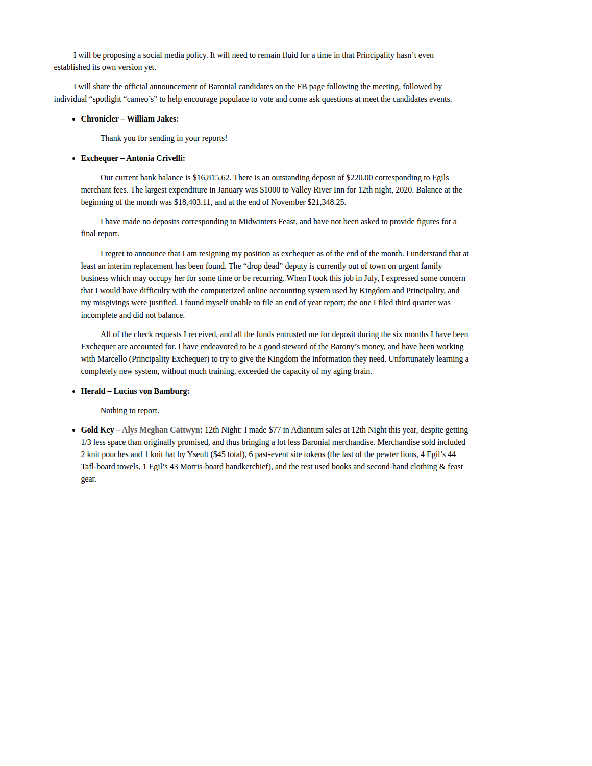I will be proposing a social media policy. It will need to remain fluid for a time in that Principality hasn’t even established its own version yet.
I will share the official announcement of Baronial candidates on the FB page following the meeting, followed by individual “spotlight “cameo’s” to help encourage populace to vote and come ask questions at meet the candidates events.
Chronicler – William Jakes:
Thank you for sending in your reports!
Exchequer – Antonia Crivelli:
Our current bank balance is $16,815.62. There is an outstanding deposit of $220.00 corresponding to Egils merchant fees. The largest expenditure in January was $1000 to Valley River Inn for 12th night, 2020. Balance at the beginning of the month was $18,403.11, and at the end of November $21,348.25.
I have made no deposits corresponding to Midwinters Feast, and have not been asked to provide figures for a final report.
I regret to announce that I am resigning my position as exchequer as of the end of the month. I understand that at least an interim replacement has been found. The “drop dead” deputy is currently out of town on urgent family business which may occupy her for some time or be recurring. When I took this job in July, I expressed some concern that I would have difficulty with the computerized online accounting system used by Kingdom and Principality, and my misgivings were justified. I found myself unable to file an end of year report; the one I filed third quarter was incomplete and did not balance.
All of the check requests I received, and all the funds entrusted me for deposit during the six months I have been Exchequer are accounted for. I have endeavored to be a good steward of the Barony’s money, and have been working with Marcello (Principality Exchequer) to try to give the Kingdom the information they need. Unfortunately learning a completely new system, without much training, exceeded the capacity of my aging brain.
Herald – Lucius von Bamburg:
Nothing to report.
Gold Key – Alys Meghan Cattwyn: 12th Night: I made $77 in Adiantum sales at 12th Night this year, despite getting 1/3 less space than originally promised, and thus bringing a lot less Baronial merchandise. Merchandise sold included 2 knit pouches and 1 knit hat by Yseult ($45 total), 6 past-event site tokens (the last of the pewter lions, 4 Egil’s 44 Tafl-board towels, 1 Egil’s 43 Morris-board handkerchief), and the rest used books and second-hand clothing & feast gear.